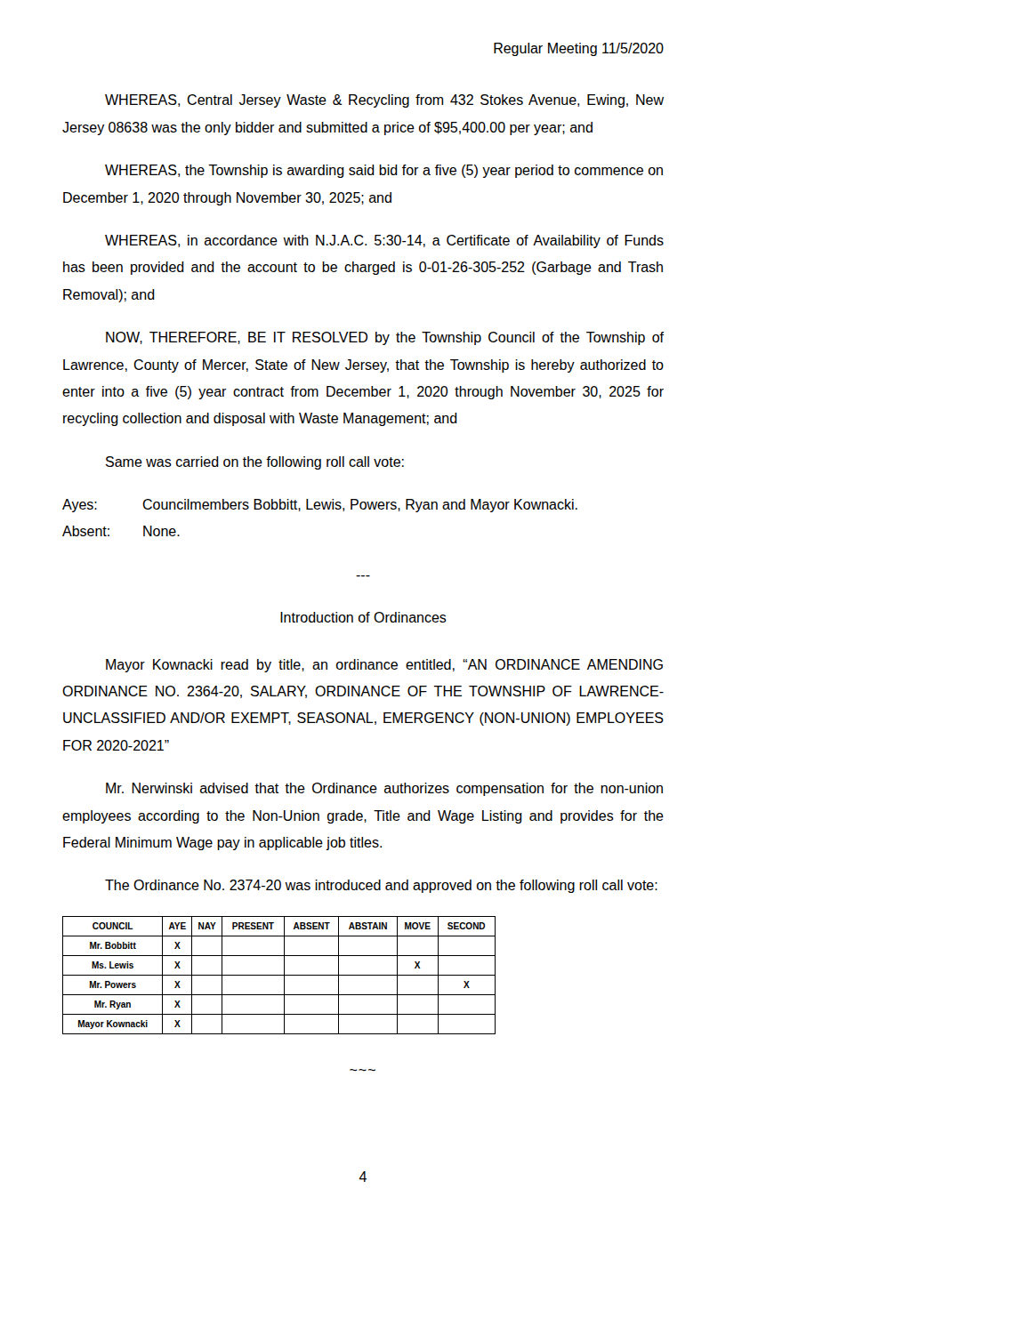Regular Meeting 11/5/2020
WHEREAS, Central Jersey Waste & Recycling from 432 Stokes Avenue, Ewing, New Jersey 08638 was the only bidder and submitted a price of $95,400.00 per year; and
WHEREAS, the Township is awarding said bid for a five (5) year period to commence on December 1, 2020 through November 30, 2025; and
WHEREAS, in accordance with N.J.A.C. 5:30-14, a Certificate of Availability of Funds has been provided and the account to be charged is 0-01-26-305-252 (Garbage and Trash Removal); and
NOW, THEREFORE, BE IT RESOLVED by the Township Council of the Township of Lawrence, County of Mercer, State of New Jersey, that the Township is hereby authorized to enter into a five (5) year contract from December 1, 2020 through November 30, 2025 for recycling collection and disposal with Waste Management; and
Same was carried on the following roll call vote:
Ayes: Councilmembers Bobbitt, Lewis, Powers, Ryan and Mayor Kownacki.
Absent: None.
---
Introduction of Ordinances
Mayor Kownacki read by title, an ordinance entitled, “AN ORDINANCE AMENDING ORDINANCE NO. 2364-20, SALARY, ORDINANCE OF THE TOWNSHIP OF LAWRENCE-UNCLASSIFIED AND/OR EXEMPT, SEASONAL, EMERGENCY (NON-UNION) EMPLOYEES FOR 2020-2021”
Mr. Nerwinski advised that the Ordinance authorizes compensation for the non-union employees according to the Non-Union grade, Title and Wage Listing and provides for the Federal Minimum Wage pay in applicable job titles.
The Ordinance No. 2374-20 was introduced and approved on the following roll call vote:
| COUNCIL | AYE | NAY | PRESENT | ABSENT | ABSTAIN | MOVE | SECOND |
| --- | --- | --- | --- | --- | --- | --- | --- |
| Mr. Bobbitt | X | | | | | | |
| Ms. Lewis | X | | | | | X | |
| Mr. Powers | X | | | | | | X |
| Mr. Ryan | X | | | | | | |
| Mayor Kownacki | X | | | | | | |
~~~
4